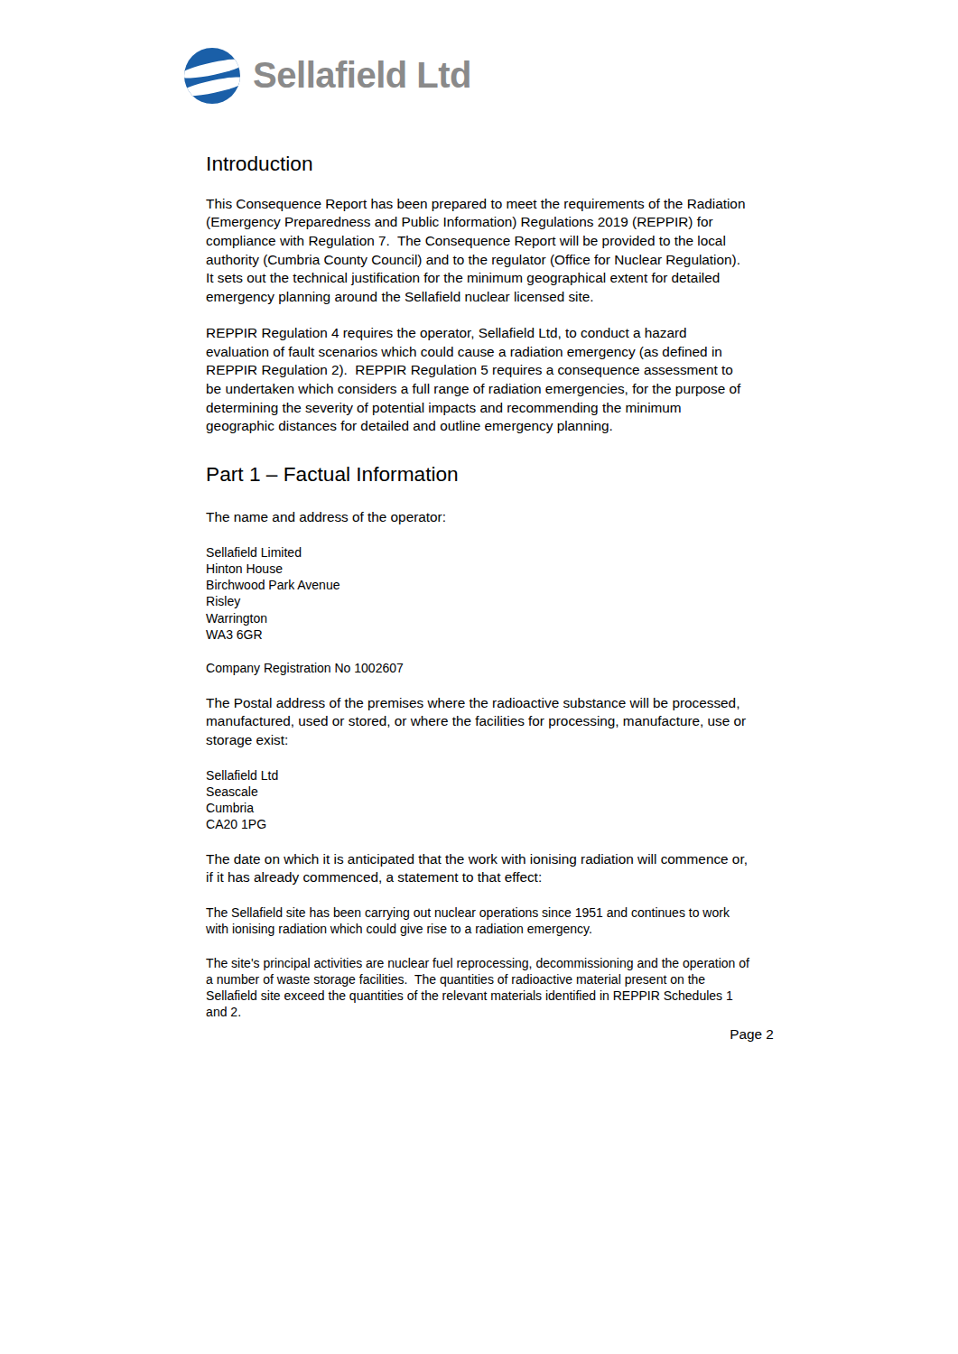Sellafield Ltd
Introduction
This Consequence Report has been prepared to meet the requirements of the Radiation (Emergency Preparedness and Public Information) Regulations 2019 (REPPIR) for compliance with Regulation 7. The Consequence Report will be provided to the local authority (Cumbria County Council) and to the regulator (Office for Nuclear Regulation). It sets out the technical justification for the minimum geographical extent for detailed emergency planning around the Sellafield nuclear licensed site.
REPPIR Regulation 4 requires the operator, Sellafield Ltd, to conduct a hazard evaluation of fault scenarios which could cause a radiation emergency (as defined in REPPIR Regulation 2). REPPIR Regulation 5 requires a consequence assessment to be undertaken which considers a full range of radiation emergencies, for the purpose of determining the severity of potential impacts and recommending the minimum geographic distances for detailed and outline emergency planning.
Part 1 – Factual Information
The name and address of the operator:
Sellafield Limited
Hinton House
Birchwood Park Avenue
Risley
Warrington
WA3 6GR
Company Registration No 1002607
The Postal address of the premises where the radioactive substance will be processed, manufactured, used or stored, or where the facilities for processing, manufacture, use or storage exist:
Sellafield Ltd
Seascale
Cumbria
CA20 1PG
The date on which it is anticipated that the work with ionising radiation will commence or, if it has already commenced, a statement to that effect:
The Sellafield site has been carrying out nuclear operations since 1951 and continues to work with ionising radiation which could give rise to a radiation emergency.
The site's principal activities are nuclear fuel reprocessing, decommissioning and the operation of a number of waste storage facilities. The quantities of radioactive material present on the Sellafield site exceed the quantities of the relevant materials identified in REPPIR Schedules 1 and 2.
Page 2